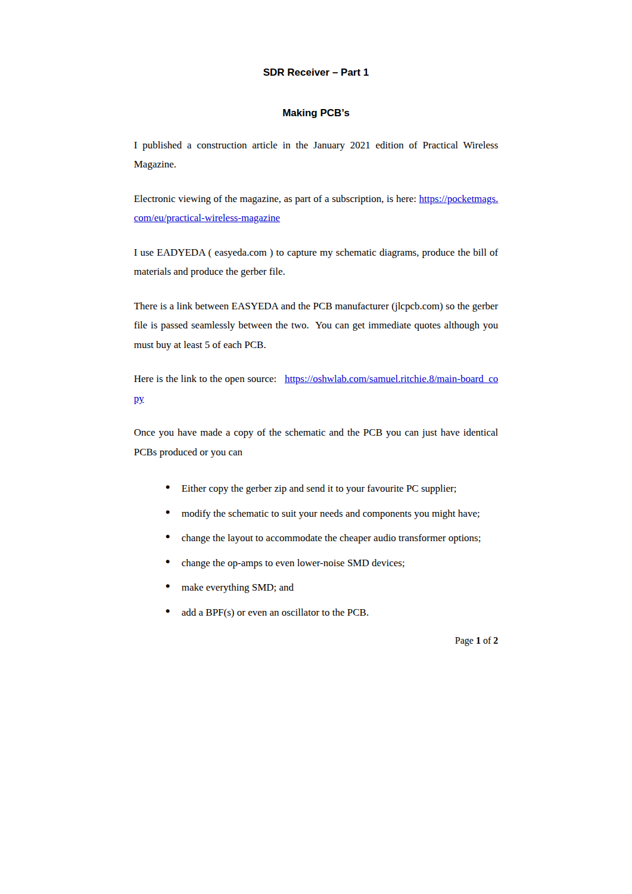SDR Receiver – Part 1
Making PCB’s
I published a construction article in the January 2021 edition of Practical Wireless Magazine.
Electronic viewing of the magazine, as part of a subscription, is here: https://pocketmags.com/eu/practical-wireless-magazine
I use EADYEDA ( easyeda.com ) to capture my schematic diagrams, produce the bill of materials and produce the gerber file.
There is a link between EASYEDA and the PCB manufacturer (jlcpcb.com) so the gerber file is passed seamlessly between the two. You can get immediate quotes although you must buy at least 5 of each PCB.
Here is the link to the open source: https://oshwlab.com/samuel.ritchie.8/main-board_copy
Once you have made a copy of the schematic and the PCB you can just have identical PCBs produced or you can
Either copy the gerber zip and send it to your favourite PC supplier;
modify the schematic to suit your needs and components you might have;
change the layout to accommodate the cheaper audio transformer options;
change the op-amps to even lower-noise SMD devices;
make everything SMD; and
add a BPF(s) or even an oscillator to the PCB.
Page 1 of 2